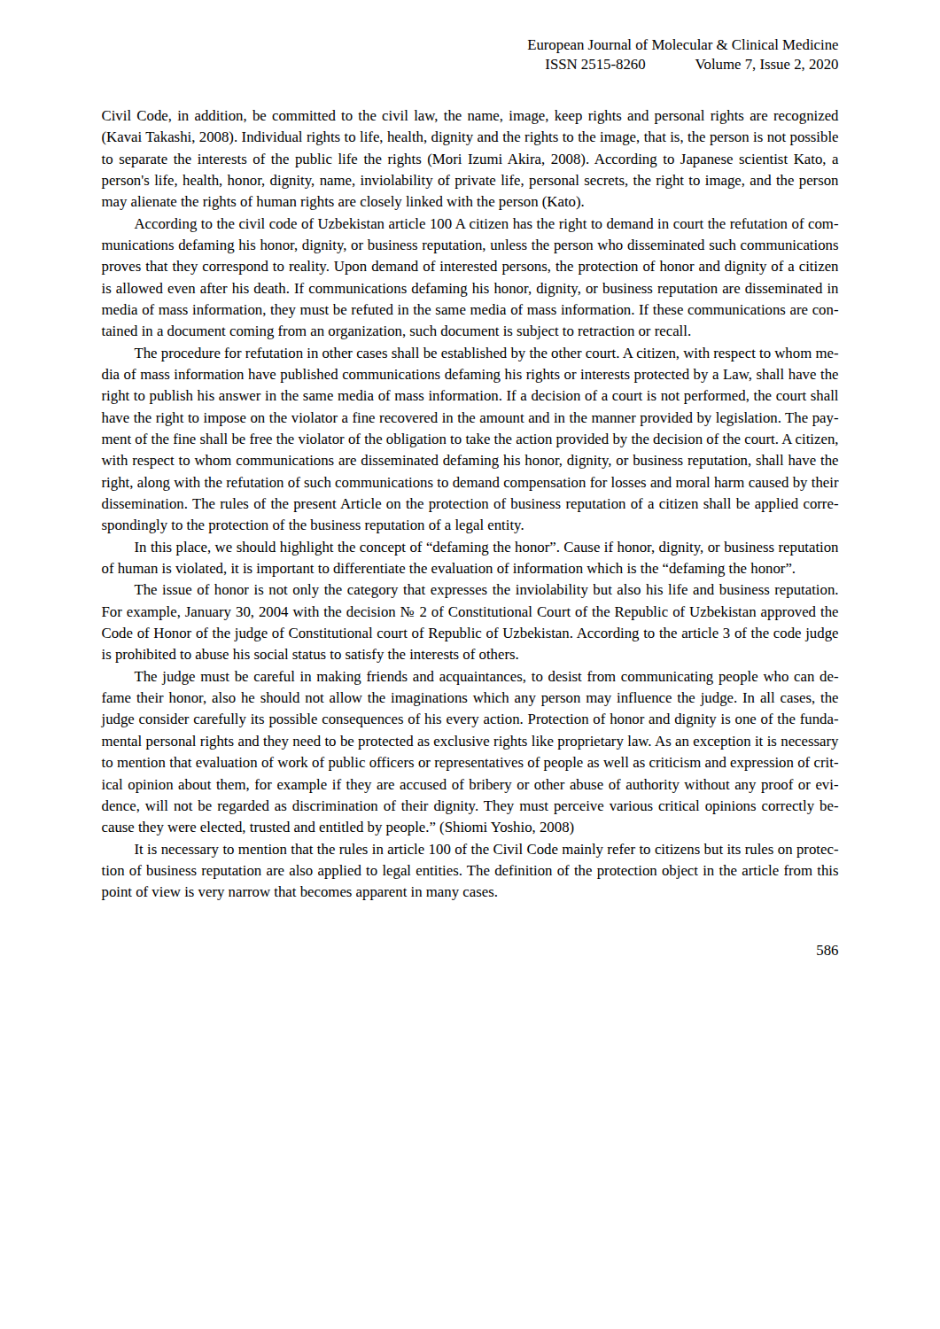European Journal of Molecular & Clinical Medicine ISSN 2515-8260 Volume 7, Issue 2, 2020
Civil Code, in addition, be committed to the civil law, the name, image, keep rights and personal rights are recognized (Kavai Takashi, 2008). Individual rights to life, health, dignity and the rights to the image, that is, the person is not possible to separate the interests of the public life the rights (Mori Izumi Akira, 2008). According to Japanese scientist Kato, a person's life, health, honor, dignity, name, inviolability of private life, personal secrets, the right to image, and the person may alienate the rights of human rights are closely linked with the person (Kato).
According to the civil code of Uzbekistan article 100 A citizen has the right to demand in court the refutation of communications defaming his honor, dignity, or business reputation, unless the person who disseminated such communications proves that they correspond to reality. Upon demand of interested persons, the protection of honor and dignity of a citizen is allowed even after his death. If communications defaming his honor, dignity, or business reputation are disseminated in media of mass information, they must be refuted in the same media of mass information. If these communications are contained in a document coming from an organization, such document is subject to retraction or recall.
The procedure for refutation in other cases shall be established by the other court. A citizen, with respect to whom media of mass information have published communications defaming his rights or interests protected by a Law, shall have the right to publish his answer in the same media of mass information. If a decision of a court is not performed, the court shall have the right to impose on the violator a fine recovered in the amount and in the manner provided by legislation. The payment of the fine shall be free the violator of the obligation to take the action provided by the decision of the court. A citizen, with respect to whom communications are disseminated defaming his honor, dignity, or business reputation, shall have the right, along with the refutation of such communications to demand compensation for losses and moral harm caused by their dissemination. The rules of the present Article on the protection of business reputation of a citizen shall be applied correspondingly to the protection of the business reputation of a legal entity.
In this place, we should highlight the concept of “defaming the honor”. Cause if honor, dignity, or business reputation of human is violated, it is important to differentiate the evaluation of information which is the “defaming the honor”.
The issue of honor is not only the category that expresses the inviolability but also his life and business reputation. For example, January 30, 2004 with the decision № 2 of Constitutional Court of the Republic of Uzbekistan approved the Code of Honor of the judge of Constitutional court of Republic of Uzbekistan. According to the article 3 of the code judge is prohibited to abuse his social status to satisfy the interests of others.
The judge must be careful in making friends and acquaintances, to desist from communicating people who can defame their honor, also he should not allow the imaginations which any person may influence the judge. In all cases, the judge consider carefully its possible consequences of his every action. Protection of honor and dignity is one of the fundamental personal rights and they need to be protected as exclusive rights like proprietary law. As an exception it is necessary to mention that evaluation of work of public officers or representatives of people as well as criticism and expression of critical opinion about them, for example if they are accused of bribery or other abuse of authority without any proof or evidence, will not be regarded as discrimination of their dignity. They must perceive various critical opinions correctly because they were elected, trusted and entitled by people.” (Shiomi Yoshio, 2008)
It is necessary to mention that the rules in article 100 of the Civil Code mainly refer to citizens but its rules on protection of business reputation are also applied to legal entities. The definition of the protection object in the article from this point of view is very narrow that becomes apparent in many cases.
586